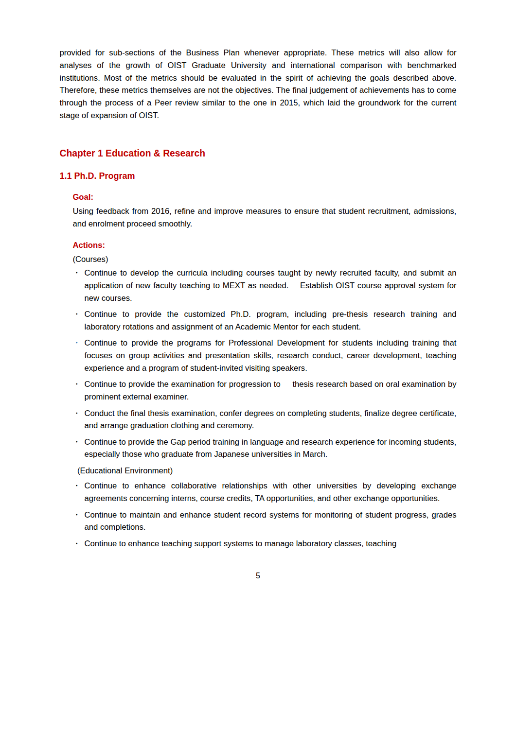provided for sub-sections of the Business Plan whenever appropriate. These metrics will also allow for analyses of the growth of OIST Graduate University and international comparison with benchmarked institutions. Most of the metrics should be evaluated in the spirit of achieving the goals described above. Therefore, these metrics themselves are not the objectives. The final judgement of achievements has to come through the process of a Peer review similar to the one in 2015, which laid the groundwork for the current stage of expansion of OIST.
Chapter 1 Education & Research
1.1 Ph.D. Program
Goal:
Using feedback from 2016, refine and improve measures to ensure that student recruitment, admissions, and enrolment proceed smoothly.
Actions:
(Courses)
Continue to develop the curricula including courses taught by newly recruited faculty, and submit an application of new faculty teaching to MEXT as needed. Establish OIST course approval system for new courses.
Continue to provide the customized Ph.D. program, including pre-thesis research training and laboratory rotations and assignment of an Academic Mentor for each student.
Continue to provide the programs for Professional Development for students including training that focuses on group activities and presentation skills, research conduct, career development, teaching experience and a program of student-invited visiting speakers.
Continue to provide the examination for progression to thesis research based on oral examination by prominent external examiner.
Conduct the final thesis examination, confer degrees on completing students, finalize degree certificate, and arrange graduation clothing and ceremony.
Continue to provide the Gap period training in language and research experience for incoming students, especially those who graduate from Japanese universities in March.
(Educational Environment)
Continue to enhance collaborative relationships with other universities by developing exchange agreements concerning interns, course credits, TA opportunities, and other exchange opportunities.
Continue to maintain and enhance student record systems for monitoring of student progress, grades and completions.
Continue to enhance teaching support systems to manage laboratory classes, teaching
5